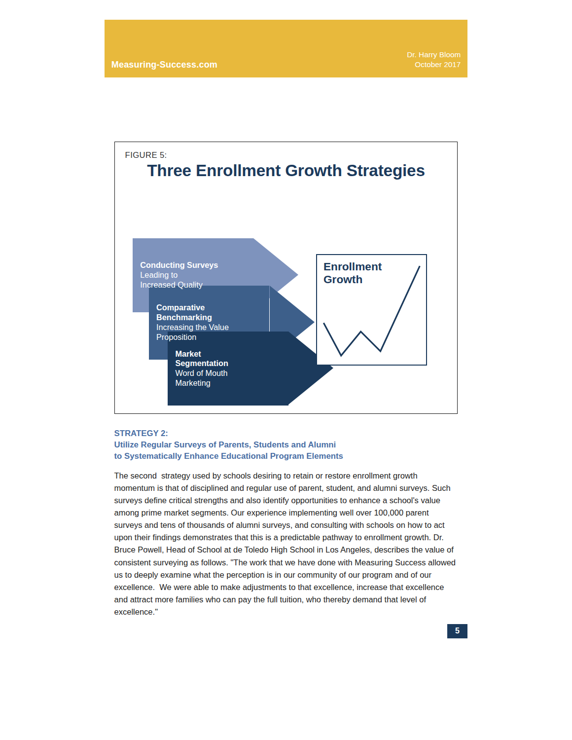Measuring-Success.com
Dr. Harry Bloom
October 2017
FIGURE 5:
Three Enrollment Growth Strategies
Conducting Surveys Leading to
Increased Quality
Comparative
Benchmarking Increasing the Value
Proposition
Market
Segmentation Word of Mouth
Marketing
Enrollment
Growth
STRATEGY 2: Utilize Regular Surveys of Parents, Students and Alumni to Systematically Enhance Educational Program Elements
The second strategy used by schools desiring to retain or restore enrollment growth momentum is that of disciplined and regular use of parent, student, and alumni surveys. Such surveys define critical strengths and also identify opportunities to enhance a school's value among prime market segments. Our experience implementing well over 100,000 parent surveys and tens of thousands of alumni surveys, and consulting with schools on how to act upon their findings demonstrates that this is a predictable pathway to enrollment growth. Dr. Bruce Powell, Head of School at de Toledo High School in Los Angeles, describes the value of consistent surveying as follows. "The work that we have done with Measuring Success allowed us to deeply examine what the perception is in our community of our program and of our excellence. We were able to make adjustments to that excellence, increase that excellence and attract more families who can pay the full tuition, who thereby demand that level of excellence."
5